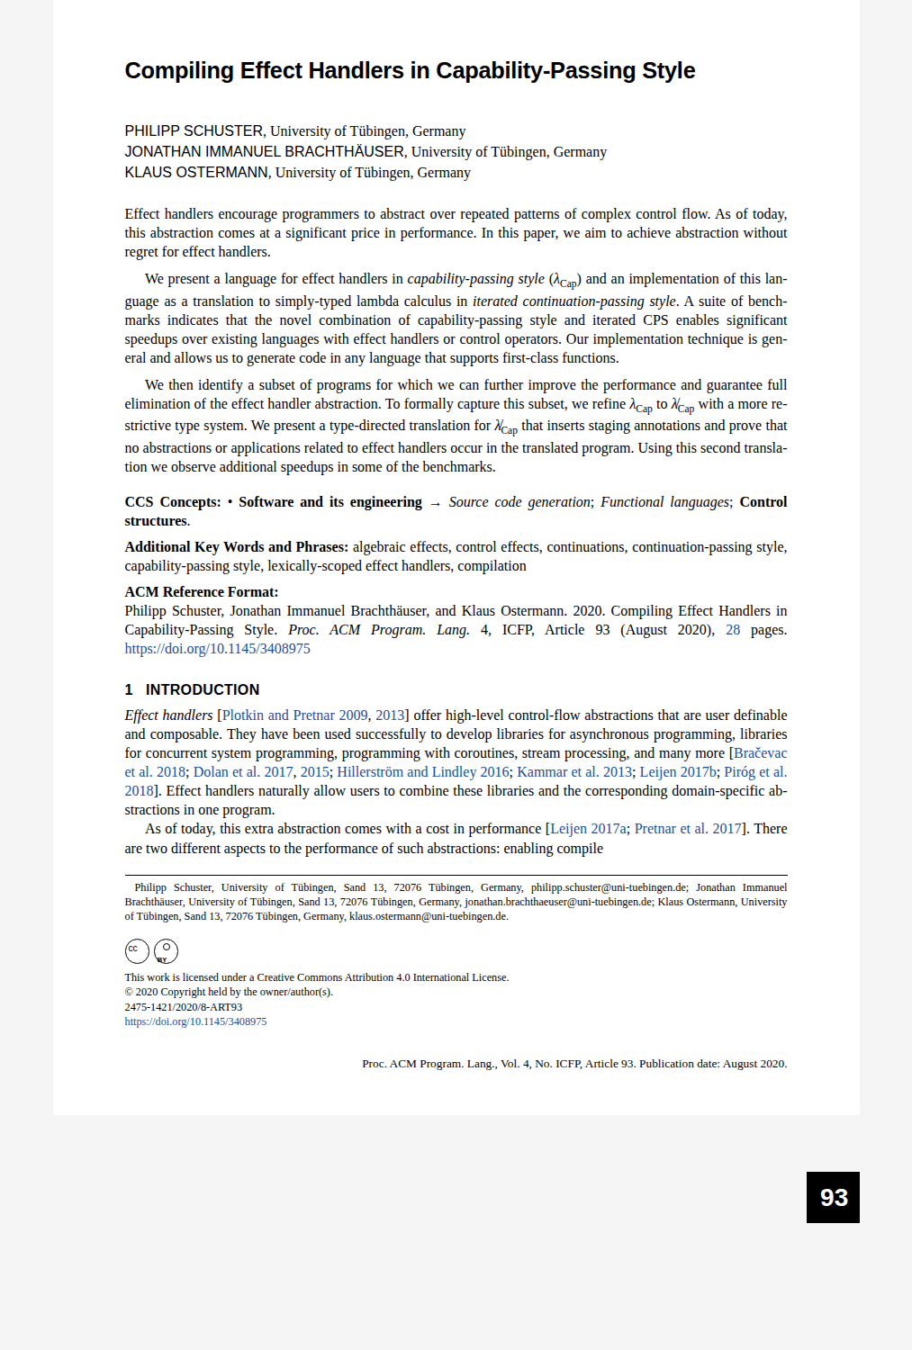93
Compiling Effect Handlers in Capability-Passing Style
PHILIPP SCHUSTER, University of Tübingen, Germany
JONATHAN IMMANUEL BRACHTHÄUSER, University of Tübingen, Germany
KLAUS OSTERMANN, University of Tübingen, Germany
Effect handlers encourage programmers to abstract over repeated patterns of complex control flow. As of today, this abstraction comes at a significant price in performance. In this paper, we aim to achieve abstraction without regret for effect handlers.
We present a language for effect handlers in capability-passing style (λCap) and an implementation of this language as a translation to simply-typed lambda calculus in iterated continuation-passing style. A suite of benchmarks indicates that the novel combination of capability-passing style and iterated CPS enables significant speedups over existing languages with effect handlers or control operators. Our implementation technique is general and allows us to generate code in any language that supports first-class functions.
We then identify a subset of programs for which we can further improve the performance and guarantee full elimination of the effect handler abstraction. To formally capture this subset, we refine λCap to λ̸Cap with a more restrictive type system. We present a type-directed translation for λ̸Cap that inserts staging annotations and prove that no abstractions or applications related to effect handlers occur in the translated program. Using this second translation we observe additional speedups in some of the benchmarks.
CCS Concepts: • Software and its engineering → Source code generation; Functional languages; Control structures.
Additional Key Words and Phrases: algebraic effects, control effects, continuations, continuation-passing style, capability-passing style, lexically-scoped effect handlers, compilation
ACM Reference Format:
Philipp Schuster, Jonathan Immanuel Brachthäuser, and Klaus Ostermann. 2020. Compiling Effect Handlers in Capability-Passing Style. Proc. ACM Program. Lang. 4, ICFP, Article 93 (August 2020), 28 pages. https://doi.org/10.1145/3408975
1 INTRODUCTION
Effect handlers [Plotkin and Pretnar 2009, 2013] offer high-level control-flow abstractions that are user definable and composable. They have been used successfully to develop libraries for asynchronous programming, libraries for concurrent system programming, programming with coroutines, stream processing, and many more [Bračevac et al. 2018; Dolan et al. 2017, 2015; Hillerström and Lindley 2016; Kammar et al. 2013; Leijen 2017b; Piróg et al. 2018]. Effect handlers naturally allow users to combine these libraries and the corresponding domain-specific abstractions in one program.
As of today, this extra abstraction comes with a cost in performance [Leijen 2017a; Pretnar et al. 2017]. There are two different aspects to the performance of such abstractions: enabling compile
Philipp Schuster, University of Tübingen, Sand 13, 72076 Tübingen, Germany, philipp.schuster@uni-tuebingen.de; Jonathan Immanuel Brachthäuser, University of Tübingen, Sand 13, 72076 Tübingen, Germany, jonathan.brachthaeuser@uni-tuebingen.de; Klaus Ostermann, University of Tübingen, Sand 13, 72076 Tübingen, Germany, klaus.ostermann@uni-tuebingen.de.
This work is licensed under a Creative Commons Attribution 4.0 International License.
© 2020 Copyright held by the owner/author(s).
2475-1421/2020/8-ART93
https://doi.org/10.1145/3408975
Proc. ACM Program. Lang., Vol. 4, No. ICFP, Article 93. Publication date: August 2020.